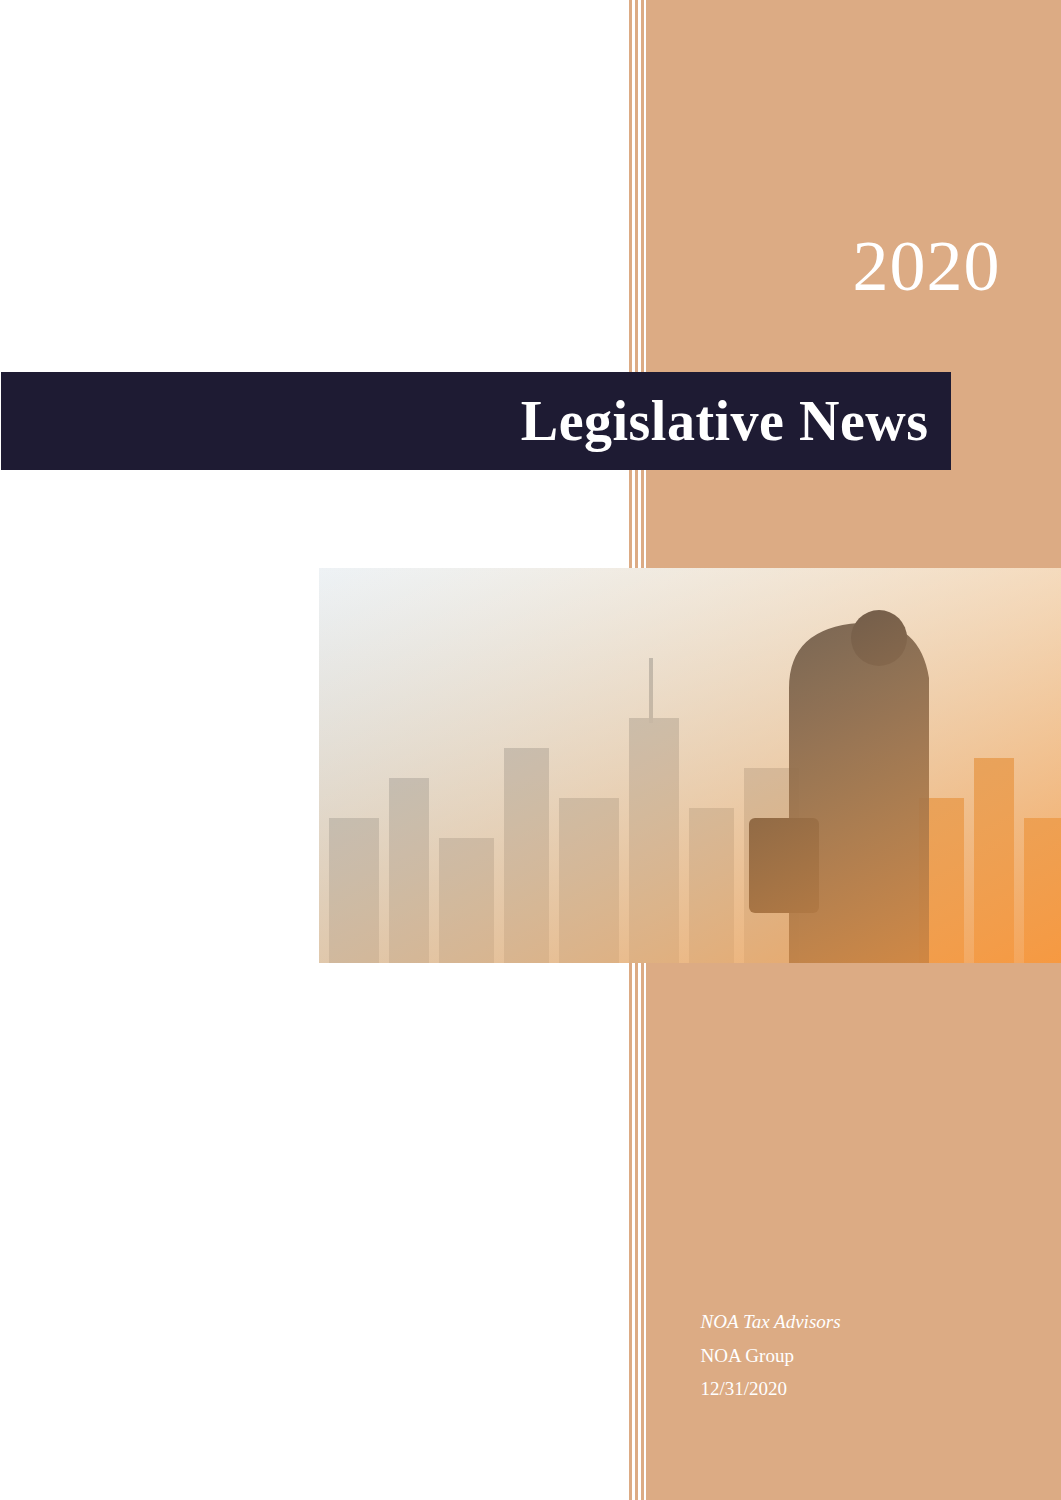2020
Legislative News
NOA Tax Advisors
NOA Group
12/31/2020